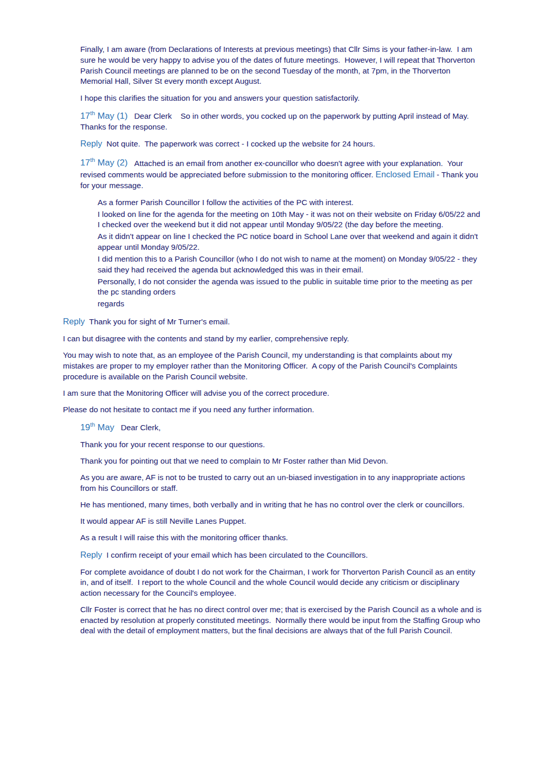Finally, I am aware (from Declarations of Interests at previous meetings) that Cllr Sims is your father-in-law. I am sure he would be very happy to advise you of the dates of future meetings. However, I will repeat that Thorverton Parish Council meetings are planned to be on the second Tuesday of the month, at 7pm, in the Thorverton Memorial Hall, Silver St every month except August.
I hope this clarifies the situation for you and answers your question satisfactorily.
17th May (1) Dear Clerk So in other words, you cocked up on the paperwork by putting April instead of May. Thanks for the response.
Reply Not quite. The paperwork was correct - I cocked up the website for 24 hours.
17th May (2) Attached is an email from another ex-councillor who doesn't agree with your explanation. Your revised comments would be appreciated before submission to the monitoring officer. Enclosed Email - Thank you for your message.
As a former Parish Councillor I follow the activities of the PC with interest.
I looked on line for the agenda for the meeting on 10th May - it was not on their website on Friday 6/05/22 and I checked over the weekend but it did not appear until Monday 9/05/22 (the day before the meeting.
As it didn't appear on line I checked the PC notice board in School Lane over that weekend and again it didn't appear until Monday 9/05/22.
I did mention this to a Parish Councillor (who I do not wish to name at the moment) on Monday 9/05/22 - they said they had received the agenda but acknowledged this was in their email.
Personally, I do not consider the agenda was issued to the public in suitable time prior to the meeting as per the pc standing orders
regards
Reply Thank you for sight of Mr Turner's email.
I can but disagree with the contents and stand by my earlier, comprehensive reply.
You may wish to note that, as an employee of the Parish Council, my understanding is that complaints about my mistakes are proper to my employer rather than the Monitoring Officer. A copy of the Parish Council's Complaints procedure is available on the Parish Council website.
I am sure that the Monitoring Officer will advise you of the correct procedure.
Please do not hesitate to contact me if you need any further information.
19th May Dear Clerk,
Thank you for your recent response to our questions.
Thank you for pointing out that we need to complain to Mr Foster rather than Mid Devon.
As you are aware, AF is not to be trusted to carry out an un-biased investigation in to any inappropriate actions from his Councillors or staff.
He has mentioned, many times, both verbally and in writing that he has no control over the clerk or councillors.
It would appear AF is still Neville Lanes Puppet.
As a result I will raise this with the monitoring officer thanks.
Reply I confirm receipt of your email which has been circulated to the Councillors.
For complete avoidance of doubt I do not work for the Chairman, I work for Thorverton Parish Council as an entity in, and of itself. I report to the whole Council and the whole Council would decide any criticism or disciplinary action necessary for the Council's employee.
Cllr Foster is correct that he has no direct control over me; that is exercised by the Parish Council as a whole and is enacted by resolution at properly constituted meetings. Normally there would be input from the Staffing Group who deal with the detail of employment matters, but the final decisions are always that of the full Parish Council.